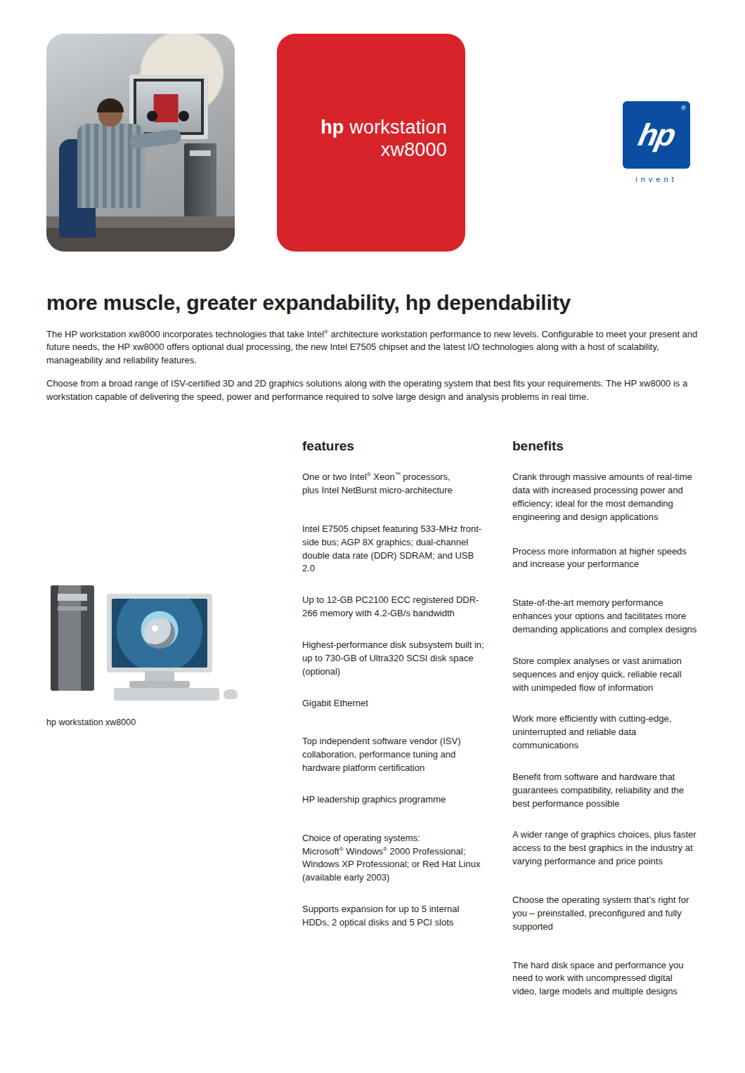hp workstation
xw8000
hp
invent
more muscle, greater expandability, hp dependability
The HP workstation xw8000 incorporates technologies that take Intel® architecture workstation performance to new levels. Configurable to meet your present and future needs, the HP xw8000 offers optional dual processing, the new Intel E7505 chipset and the latest I/O technologies along with a host of scalability, manageability and reliability features.
Choose from a broad range of ISV-certified 3D and 2D graphics solutions along with the operating system that best fits your requirements. The HP xw8000 is a workstation capable of delivering the speed, power and performance required to solve large design and analysis problems in real time.
hp workstation xw8000
features
One or two Intel® Xeon™ processors,
plus Intel NetBurst micro-architecture
Intel E7505 chipset featuring 533-MHz front-side bus; AGP 8X graphics; dual-channel double data rate (DDR) SDRAM; and USB 2.0
Up to 12-GB PC2100 ECC registered DDR-266 memory with 4.2-GB/s bandwidth
Highest-performance disk subsystem built in; up to 730-GB of Ultra320 SCSI disk space (optional)
Gigabit Ethernet
Top independent software vendor (ISV) collaboration, performance tuning and hardware platform certification
HP leadership graphics programme
Choice of operating systems:
Microsoft® Windows® 2000 Professional; Windows XP Professional; or Red Hat Linux (available early 2003)
Supports expansion for up to 5 internal HDDs, 2 optical disks and 5 PCI slots
benefits
Crank through massive amounts of real-time data with increased processing power and efficiency; ideal for the most demanding engineering and design applications
Process more information at higher speeds and increase your performance
State-of-the-art memory performance enhances your options and facilitates more demanding applications and complex designs
Store complex analyses or vast animation sequences and enjoy quick, reliable recall with unimpeded flow of information
Work more efficiently with cutting-edge, uninterrupted and reliable data communications
Benefit from software and hardware that guarantees compatibility, reliability and the best performance possible
A wider range of graphics choices, plus faster access to the best graphics in the industry at varying performance and price points
Choose the operating system that’s right for you – preinstalled, preconfigured and fully supported
The hard disk space and performance you need to work with uncompressed digital video, large models and multiple designs